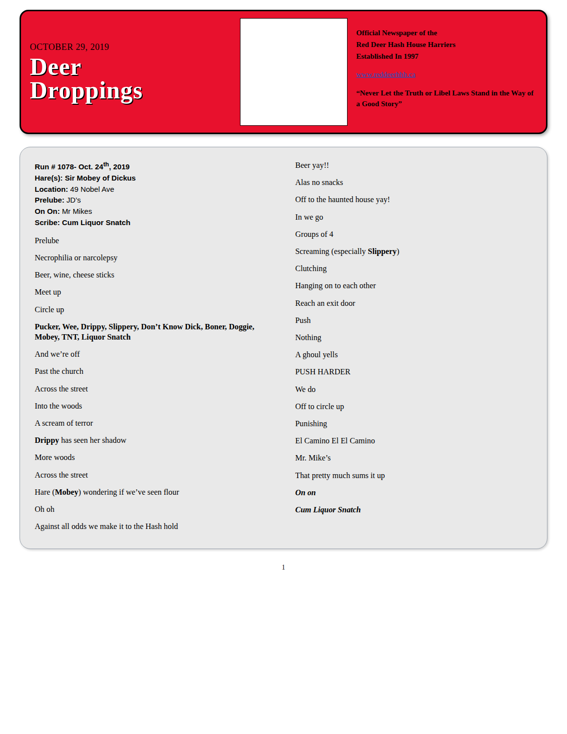OCTOBER 29, 2019
Deer
Droppings
Official Newspaper of the
Red Deer Hash House Harriers
Established In 1997
www.reddeerhhh.ca
“Never Let the Truth or Libel Laws Stand in the Way of a Good Story”
Run # 1078- Oct. 24th, 2019
Hare(s): Sir Mobey of Dickus
Location: 49 Nobel Ave
Prelube: JD’s
On On: Mr Mikes
Scribe: Cum Liquor Snatch
Prelube
Necrophilia or narcolepsy
Beer, wine, cheese sticks
Meet up
Circle up
Pucker, Wee, Drippy, Slippery, Don’t Know Dick, Boner, Doggie, Mobey, TNT, Liquor Snatch
And we’re off
Past the church
Across the street
Into the woods
A scream of terror
Drippy has seen her shadow
More woods
Across the street
Hare (Mobey) wondering if we’ve seen flour
Oh oh
Against all odds we make it to the Hash hold
Beer yay!!
Alas no snacks
Off to the haunted house yay!
In we go
Groups of 4
Screaming (especially Slippery)
Clutching
Hanging on to each other
Reach an exit door
Push
Nothing
A ghoul yells
PUSH HARDER
We do
Off to circle up
Punishing
El Camino El El Camino
Mr. Mike’s
That pretty much sums it up
On on
Cum Liquor Snatch
1